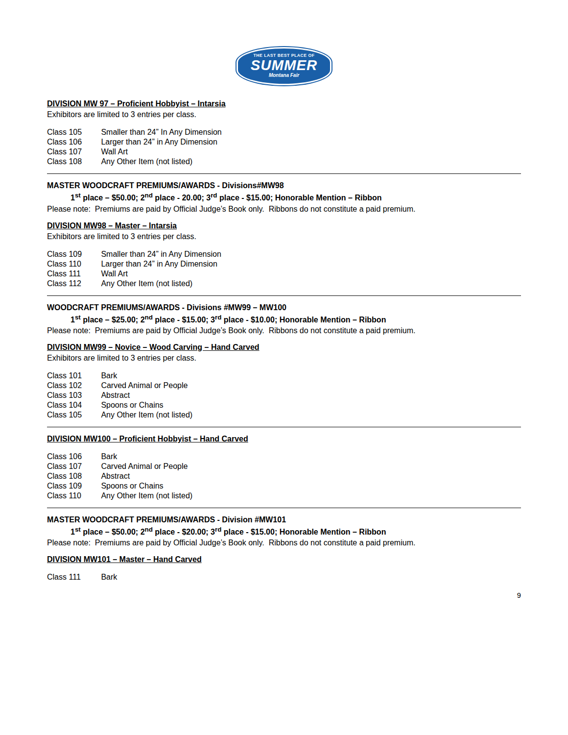THE LAST BEST PLACE OF
SUMMER
Montana Fair
DIVISION MW 97 – Proficient Hobbyist – Intarsia
Exhibitors are limited to 3 entries per class.
Class 105 Smaller than 24” In Any Dimension
Class 106 Larger than 24” in Any Dimension
Class 107 Wall Art
Class 108 Any Other Item (not listed)
MASTER WOODCRAFT PREMIUMS/AWARDS - Divisions#MW98
1st place – $50.00; 2nd place - 20.00; 3rd place - $15.00; Honorable Mention – Ribbon
Please note: Premiums are paid by Official Judge’s Book only. Ribbons do not constitute a paid premium.
DIVISION MW98 – Master – Intarsia
Exhibitors are limited to 3 entries per class.
Class 109 Smaller than 24” in Any Dimension
Class 110 Larger than 24” in Any Dimension
Class 111 Wall Art
Class 112 Any Other Item (not listed)
WOODCRAFT PREMIUMS/AWARDS - Divisions #MW99 – MW100
1st place – $25.00; 2nd place - $15.00; 3rd place - $10.00; Honorable Mention – Ribbon
Please note: Premiums are paid by Official Judge’s Book only. Ribbons do not constitute a paid premium.
DIVISION MW99 – Novice – Wood Carving – Hand Carved
Exhibitors are limited to 3 entries per class.
Class 101 Bark
Class 102 Carved Animal or People
Class 103 Abstract
Class 104 Spoons or Chains
Class 105 Any Other Item (not listed)
DIVISION MW100 – Proficient Hobbyist – Hand Carved
Class 106 Bark
Class 107 Carved Animal or People
Class 108 Abstract
Class 109 Spoons or Chains
Class 110 Any Other Item (not listed)
MASTER WOODCRAFT PREMIUMS/AWARDS - Division #MW101
1st place – $50.00; 2nd place - $20.00; 3rd place - $15.00; Honorable Mention – Ribbon
Please note: Premiums are paid by Official Judge’s Book only. Ribbons do not constitute a paid premium.
DIVISION MW101 – Master – Hand Carved
Class 111 Bark
9